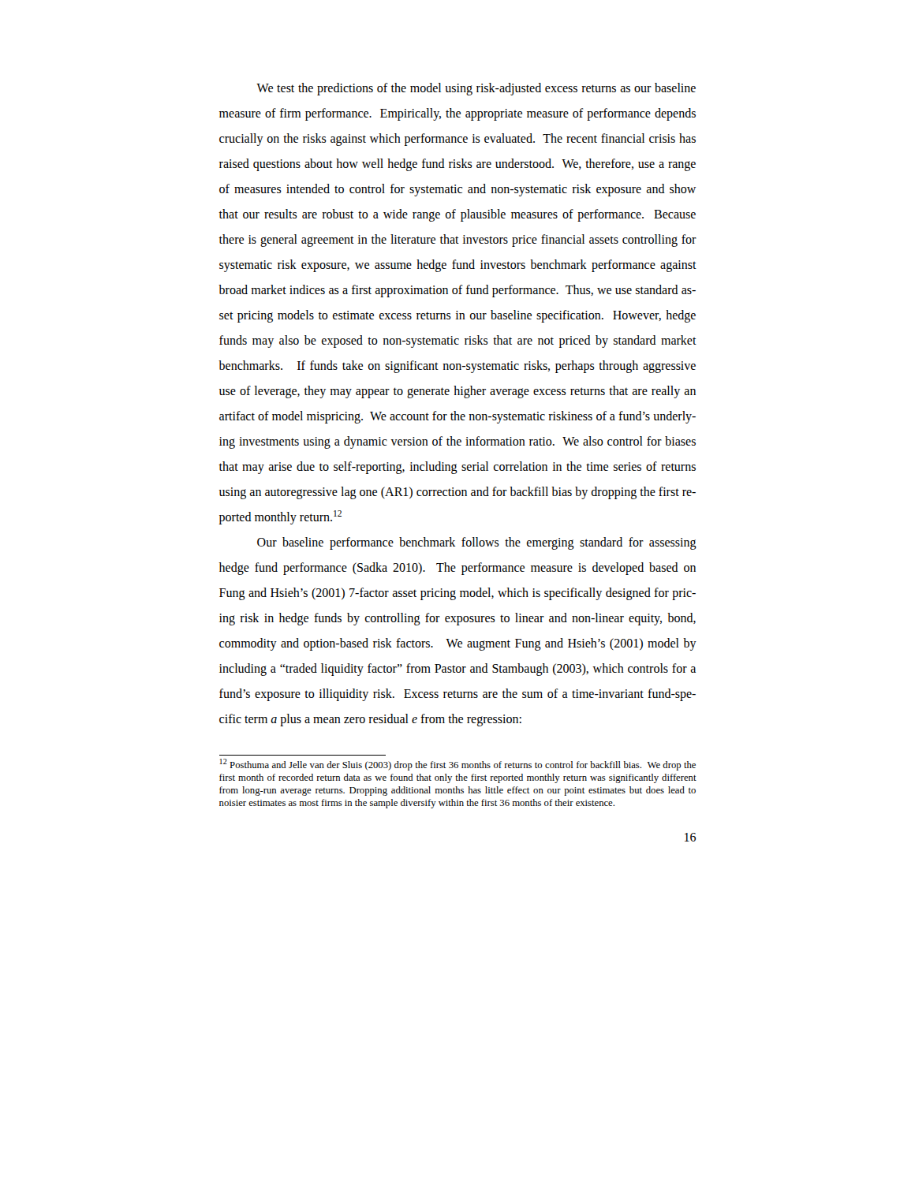We test the predictions of the model using risk-adjusted excess returns as our baseline measure of firm performance. Empirically, the appropriate measure of performance depends crucially on the risks against which performance is evaluated. The recent financial crisis has raised questions about how well hedge fund risks are understood. We, therefore, use a range of measures intended to control for systematic and non-systematic risk exposure and show that our results are robust to a wide range of plausible measures of performance. Because there is general agreement in the literature that investors price financial assets controlling for systematic risk exposure, we assume hedge fund investors benchmark performance against broad market indices as a first approximation of fund performance. Thus, we use standard asset pricing models to estimate excess returns in our baseline specification. However, hedge funds may also be exposed to non-systematic risks that are not priced by standard market benchmarks. If funds take on significant non-systematic risks, perhaps through aggressive use of leverage, they may appear to generate higher average excess returns that are really an artifact of model mispricing. We account for the non-systematic riskiness of a fund’s underlying investments using a dynamic version of the information ratio. We also control for biases that may arise due to self-reporting, including serial correlation in the time series of returns using an autoregressive lag one (AR1) correction and for backfill bias by dropping the first reported monthly return.12
Our baseline performance benchmark follows the emerging standard for assessing hedge fund performance (Sadka 2010). The performance measure is developed based on Fung and Hsieh’s (2001) 7-factor asset pricing model, which is specifically designed for pricing risk in hedge funds by controlling for exposures to linear and non-linear equity, bond, commodity and option-based risk factors. We augment Fung and Hsieh’s (2001) model by including a “traded liquidity factor” from Pastor and Stambaugh (2003), which controls for a fund’s exposure to illiquidity risk. Excess returns are the sum of a time-invariant fund-specific term a plus a mean zero residual e from the regression:
12 Posthuma and Jelle van der Sluis (2003) drop the first 36 months of returns to control for backfill bias. We drop the first month of recorded return data as we found that only the first reported monthly return was significantly different from long-run average returns. Dropping additional months has little effect on our point estimates but does lead to noisier estimates as most firms in the sample diversify within the first 36 months of their existence.
16